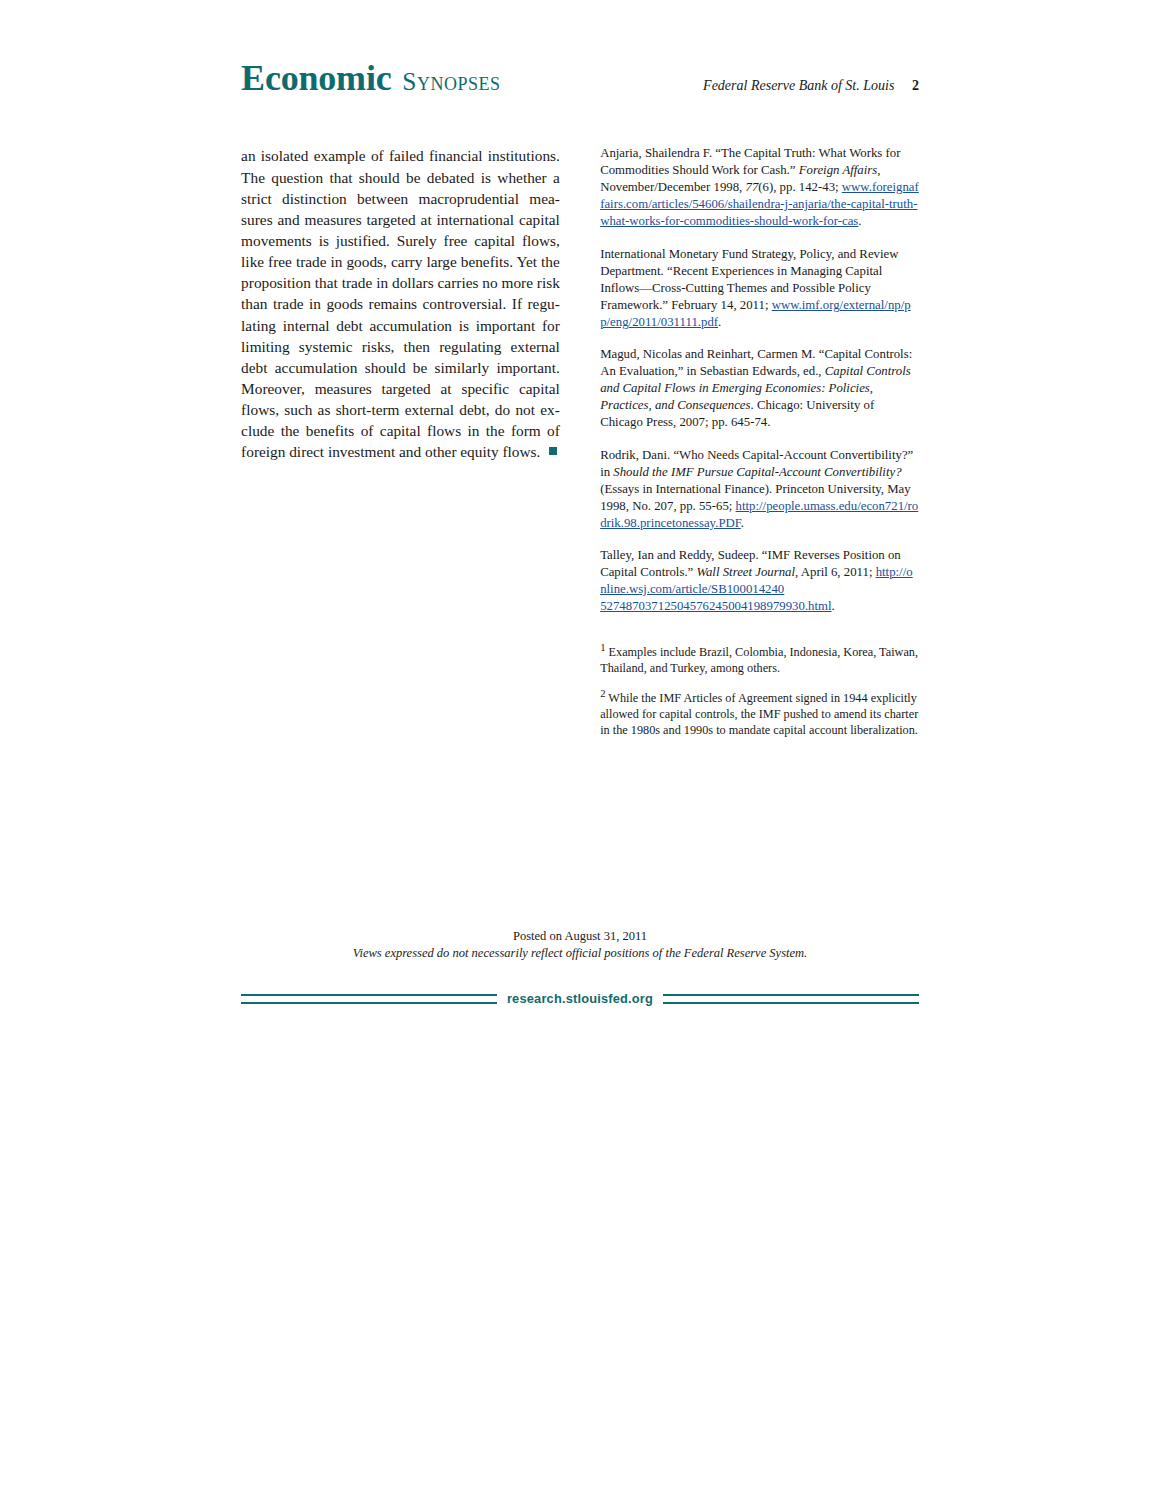Economic Synopses
Federal Reserve Bank of St. Louis 2
an isolated example of failed financial institutions. The question that should be debated is whether a strict distinction between macroprudential measures and measures targeted at international capital movements is justified. Surely free capital flows, like free trade in goods, carry large benefits. Yet the proposition that trade in dollars carries no more risk than trade in goods remains controversial. If regulating internal debt accumulation is important for limiting systemic risks, then regulating external debt accumulation should be similarly important. Moreover, measures targeted at specific capital flows, such as short-term external debt, do not exclude the benefits of capital flows in the form of foreign direct investment and other equity flows.
Anjaria, Shailendra F. “The Capital Truth: What Works for Commodities Should Work for Cash.” Foreign Affairs, November/December 1998, 77(6), pp. 142-43; www.foreignaffairs.com/articles/54606/shailendra-j-anjaria/the-capital-truth-what-works-for-commodities-should-work-for-cas.
International Monetary Fund Strategy, Policy, and Review Department. “Recent Experiences in Managing Capital Inflows—Cross-Cutting Themes and Possible Policy Framework.” February 14, 2011; www.imf.org/external/np/pp/eng/2011/031111.pdf.
Magud, Nicolas and Reinhart, Carmen M. “Capital Controls: An Evaluation,” in Sebastian Edwards, ed., Capital Controls and Capital Flows in Emerging Economies: Policies, Practices, and Consequences. Chicago: University of Chicago Press, 2007; pp. 645-74.
Rodrik, Dani. “Who Needs Capital-Account Convertibility?” in Should the IMF Pursue Capital-Account Convertibility? (Essays in International Finance). Princeton University, May 1998, No. 207, pp. 55-65; http://people.umass.edu/econ721/rodrik.98.princetonessay.PDF.
Talley, Ian and Reddy, Sudeep. “IMF Reverses Position on Capital Controls.” Wall Street Journal, April 6, 2011; http://online.wsj.com/article/SB100014240
52748703712504576245004198979930.html.
1 Examples include Brazil, Colombia, Indonesia, Korea, Taiwan, Thailand, and Turkey, among others.
2 While the IMF Articles of Agreement signed in 1944 explicitly allowed for capital controls, the IMF pushed to amend its charter in the 1980s and 1990s to mandate capital account liberalization.
Posted on August 31, 2011
Views expressed do not necessarily reflect official positions of the Federal Reserve System.
research.stlouisfed.org